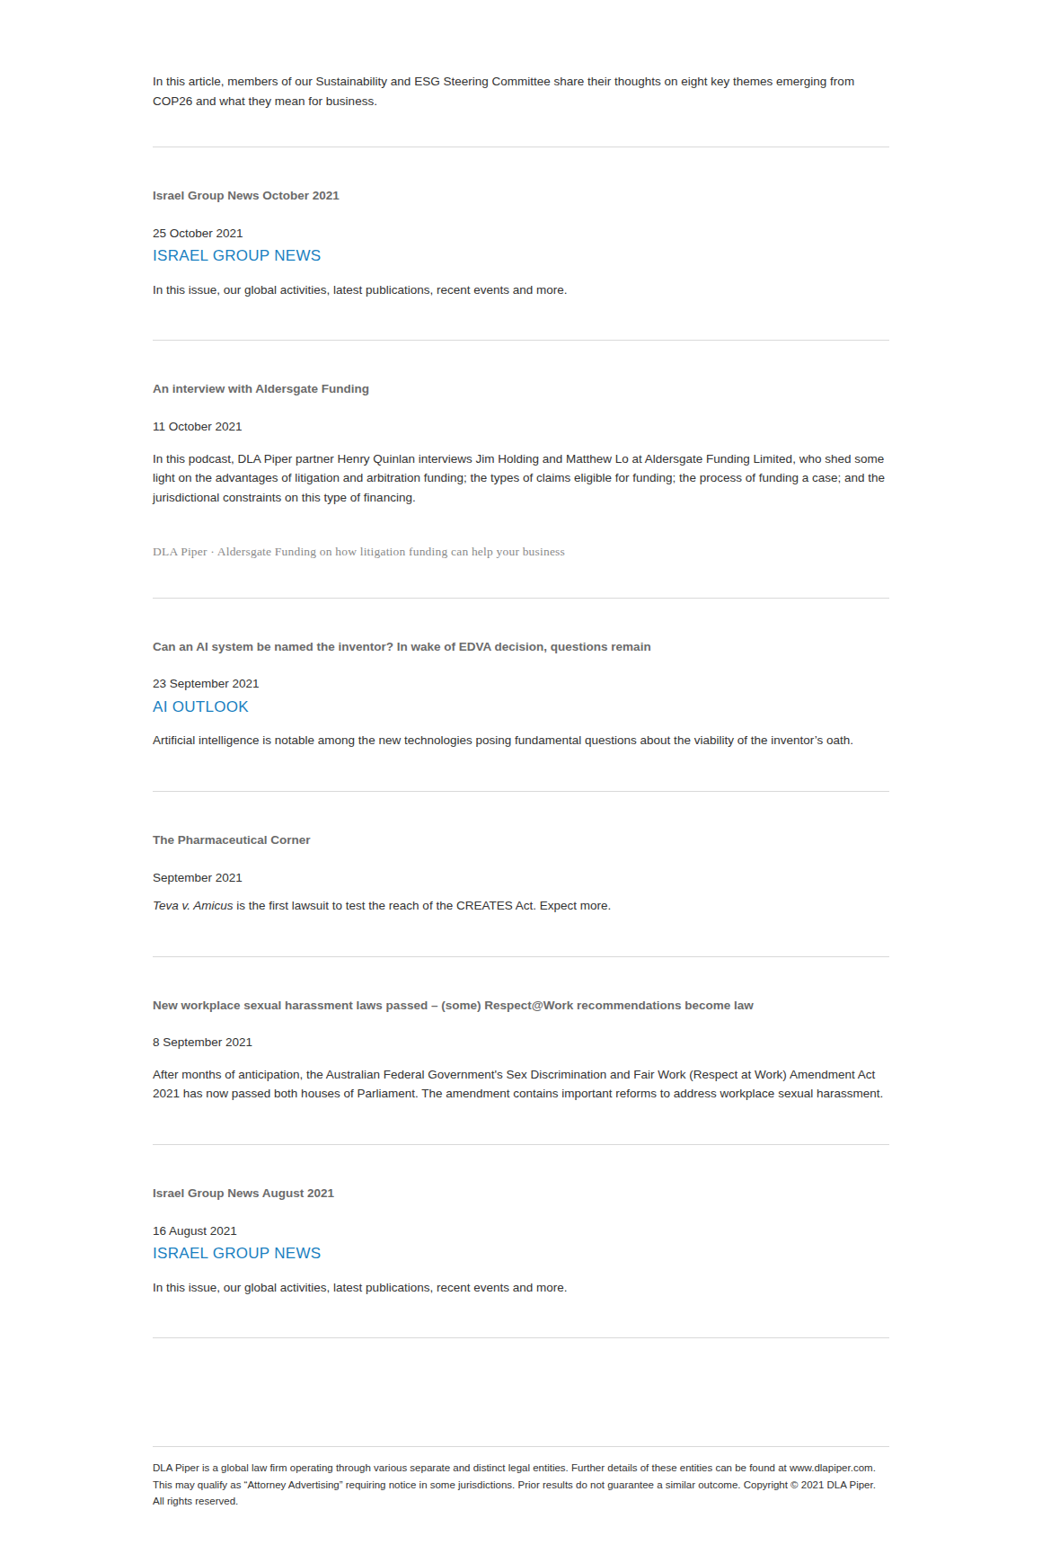In this article, members of our Sustainability and ESG Steering Committee share their thoughts on eight key themes emerging from COP26 and what they mean for business.
Israel Group News October 2021
25 October 2021
ISRAEL GROUP NEWS
In this issue, our global activities, latest publications, recent events and more.
An interview with Aldersgate Funding
11 October 2021
In this podcast, DLA Piper partner Henry Quinlan interviews Jim Holding and Matthew Lo at Aldersgate Funding Limited, who shed some light on the advantages of litigation and arbitration funding; the types of claims eligible for funding; the process of funding a case; and the jurisdictional constraints on this type of financing.
DLA Piper · Aldersgate Funding on how litigation funding can help your business
Can an AI system be named the inventor? In wake of EDVA decision, questions remain
23 September 2021
AI OUTLOOK
Artificial intelligence is notable among the new technologies posing fundamental questions about the viability of the inventor’s oath.
The Pharmaceutical Corner
September 2021
Teva v. Amicus is the first lawsuit to test the reach of the CREATES Act. Expect more.
New workplace sexual harassment laws passed – (some) Respect@Work recommendations become law
8 September 2021
After months of anticipation, the Australian Federal Government's Sex Discrimination and Fair Work (Respect at Work) Amendment Act 2021 has now passed both houses of Parliament. The amendment contains important reforms to address workplace sexual harassment.
Israel Group News August 2021
16 August 2021
ISRAEL GROUP NEWS
In this issue, our global activities, latest publications, recent events and more.
DLA Piper is a global law firm operating through various separate and distinct legal entities. Further details of these entities can be found at www.dlapiper.com. This may qualify as “Attorney Advertising” requiring notice in some jurisdictions. Prior results do not guarantee a similar outcome. Copyright © 2021 DLA Piper. All rights reserved.